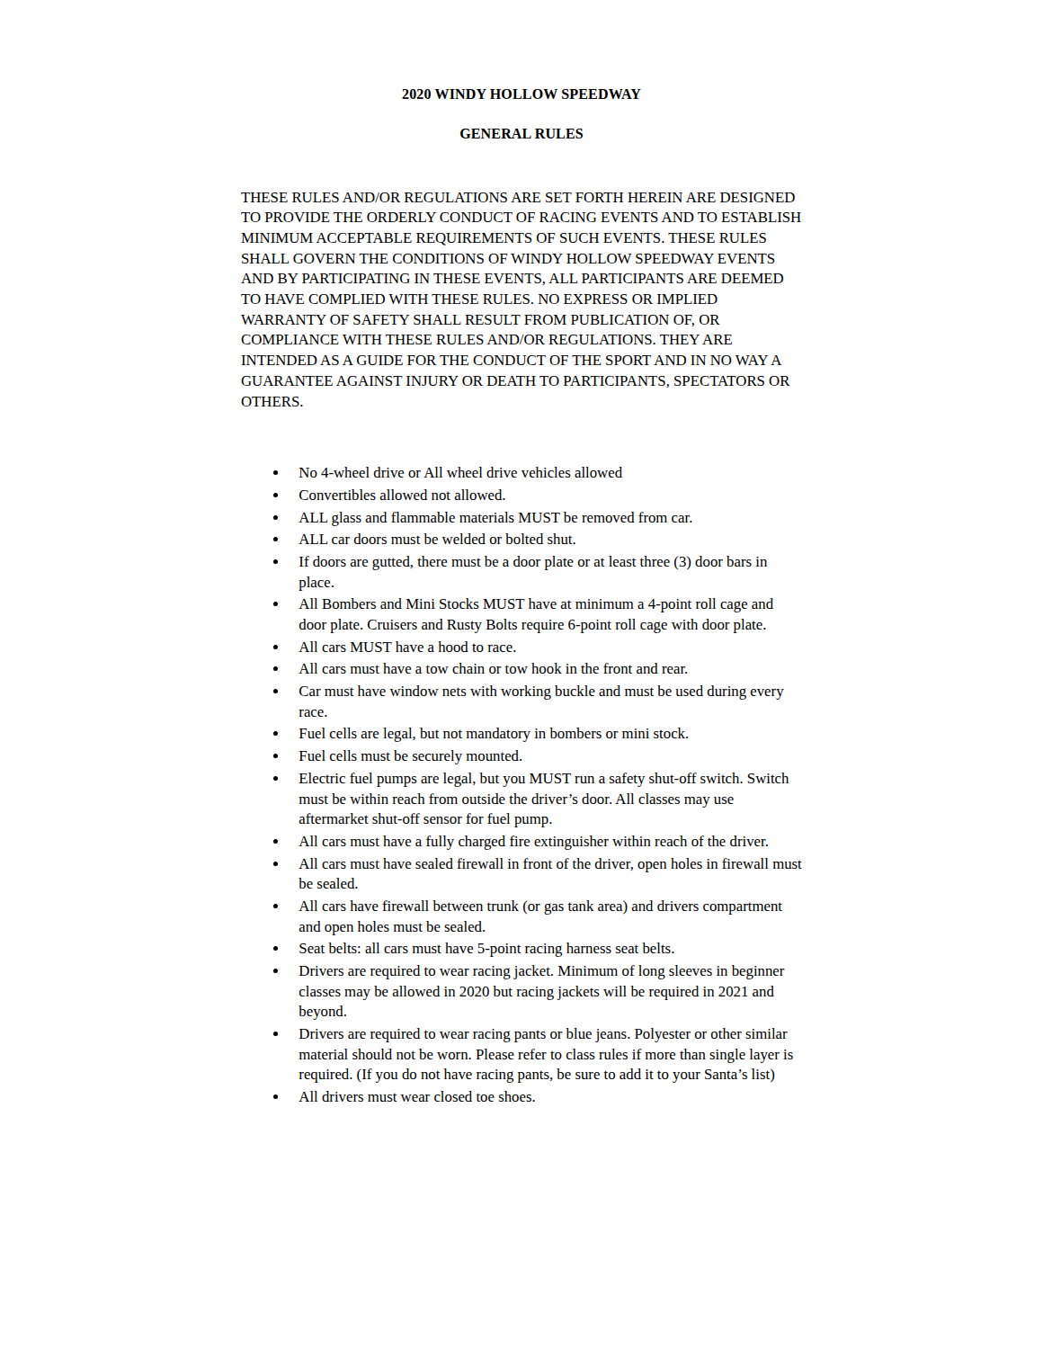2020 WINDY HOLLOW SPEEDWAY
GENERAL RULES
These rules and/or regulations are set forth herein are designed to provide the orderly conduct of racing events and to establish minimum acceptable requirements of such events. These rules shall govern the conditions of Windy Hollow Speedway events and by participating in these events, all participants are deemed to have complied with these rules. No express or implied warranty of safety shall result from publication of, or compliance with these rules and/or regulations. They are intended as a guide for the conduct of the sport and in no way a guarantee against injury or death to participants, spectators or others.
No 4-wheel drive or All wheel drive vehicles allowed
Convertibles allowed not allowed.
ALL glass and flammable materials MUST be removed from car.
ALL car doors must be welded or bolted shut.
If doors are gutted, there must be a door plate or at least three (3) door bars in place.
All Bombers and Mini Stocks MUST have at minimum a 4-point roll cage and door plate. Cruisers and Rusty Bolts require 6-point roll cage with door plate.
All cars MUST have a hood to race.
All cars must have a tow chain or tow hook in the front and rear.
Car must have window nets with working buckle and must be used during every race.
Fuel cells are legal, but not mandatory in bombers or mini stock.
Fuel cells must be securely mounted.
Electric fuel pumps are legal, but you MUST run a safety shut-off switch. Switch must be within reach from outside the driver’s door. All classes may use aftermarket shut-off sensor for fuel pump.
All cars must have a fully charged fire extinguisher within reach of the driver.
All cars must have sealed firewall in front of the driver, open holes in firewall must be sealed.
All cars have firewall between trunk (or gas tank area) and drivers compartment and open holes must be sealed.
Seat belts: all cars must have 5-point racing harness seat belts.
Drivers are required to wear racing jacket. Minimum of long sleeves in beginner classes may be allowed in 2020 but racing jackets will be required in 2021 and beyond.
Drivers are required to wear racing pants or blue jeans. Polyester or other similar material should not be worn. Please refer to class rules if more than single layer is required. (If you do not have racing pants, be sure to add it to your Santa’s list)
All drivers must wear closed toe shoes.